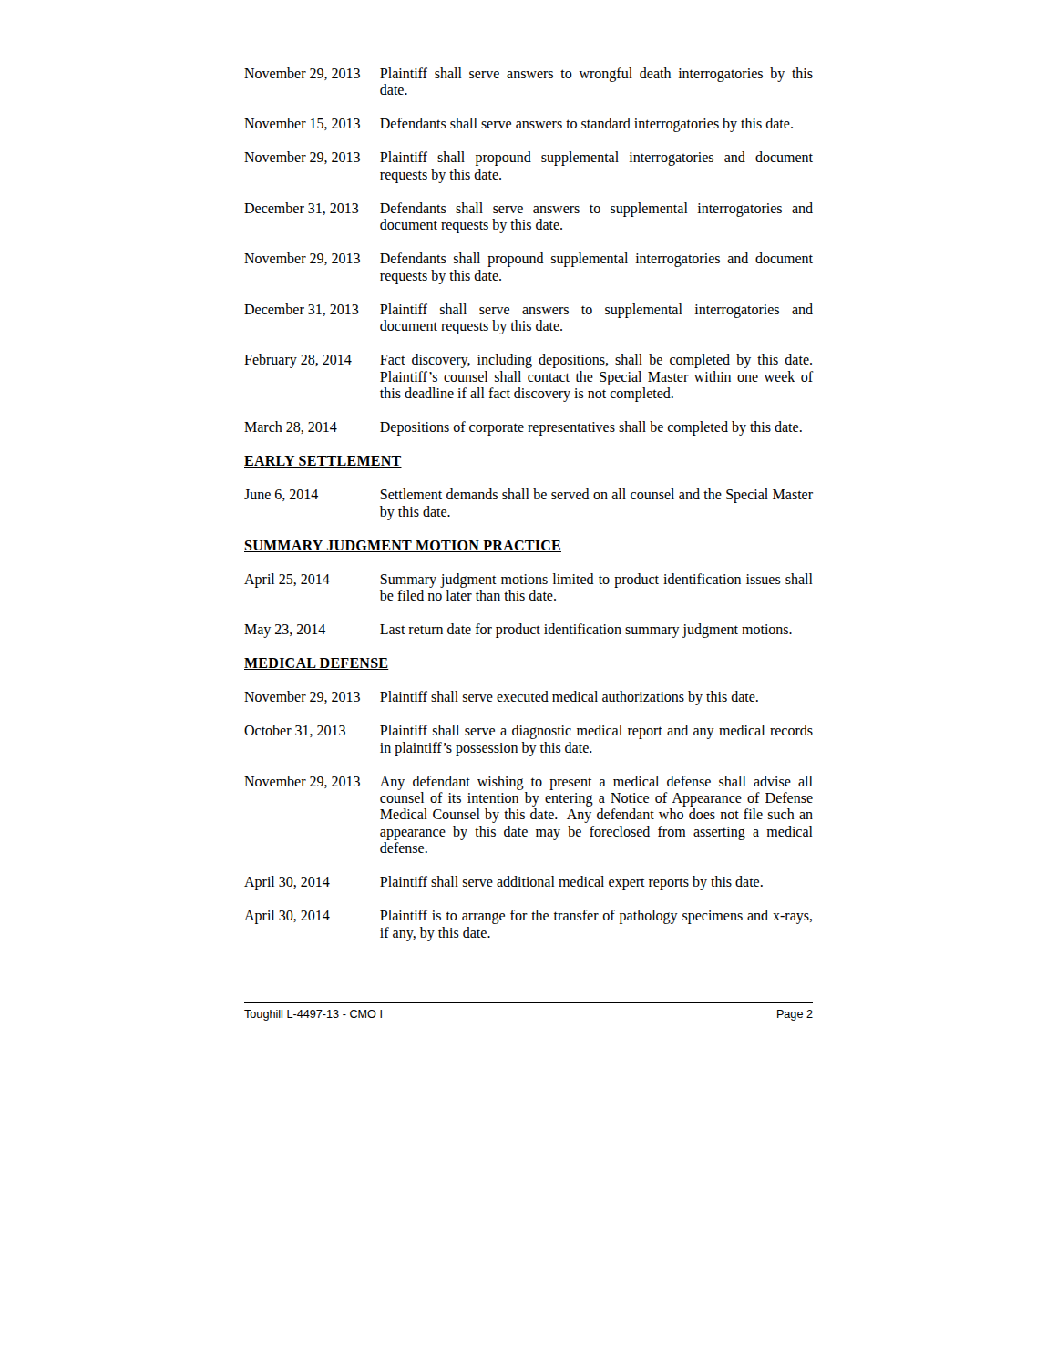| November 29, 2013 | Plaintiff shall serve answers to wrongful death interrogatories by this date. |
| November 15, 2013 | Defendants shall serve answers to standard interrogatories by this date. |
| November 29, 2013 | Plaintiff shall propound supplemental interrogatories and document requests by this date. |
| December 31, 2013 | Defendants shall serve answers to supplemental interrogatories and document requests by this date. |
| November 29, 2013 | Defendants shall propound supplemental interrogatories and document requests by this date. |
| December 31, 2013 | Plaintiff shall serve answers to supplemental interrogatories and document requests by this date. |
| February 28, 2014 | Fact discovery, including depositions, shall be completed by this date. Plaintiff’s counsel shall contact the Special Master within one week of this deadline if all fact discovery is not completed. |
| March 28, 2014 | Depositions of corporate representatives shall be completed by this date. |
EARLY SETTLEMENT
| June 6, 2014 | Settlement demands shall be served on all counsel and the Special Master by this date. |
SUMMARY JUDGMENT MOTION PRACTICE
| April 25, 2014 | Summary judgment motions limited to product identification issues shall be filed no later than this date. |
| May 23, 2014 | Last return date for product identification summary judgment motions. |
MEDICAL DEFENSE
| November 29, 2013 | Plaintiff shall serve executed medical authorizations by this date. |
| October 31, 2013 | Plaintiff shall serve a diagnostic medical report and any medical records in plaintiff’s possession by this date. |
| November 29, 2013 | Any defendant wishing to present a medical defense shall advise all counsel of its intention by entering a Notice of Appearance of Defense Medical Counsel by this date. Any defendant who does not file such an appearance by this date may be foreclosed from asserting a medical defense. |
| April 30, 2014 | Plaintiff shall serve additional medical expert reports by this date. |
| April 30, 2014 | Plaintiff is to arrange for the transfer of pathology specimens and x-rays, if any, by this date. |
Toughill L-4497-13 - CMO I Page 2